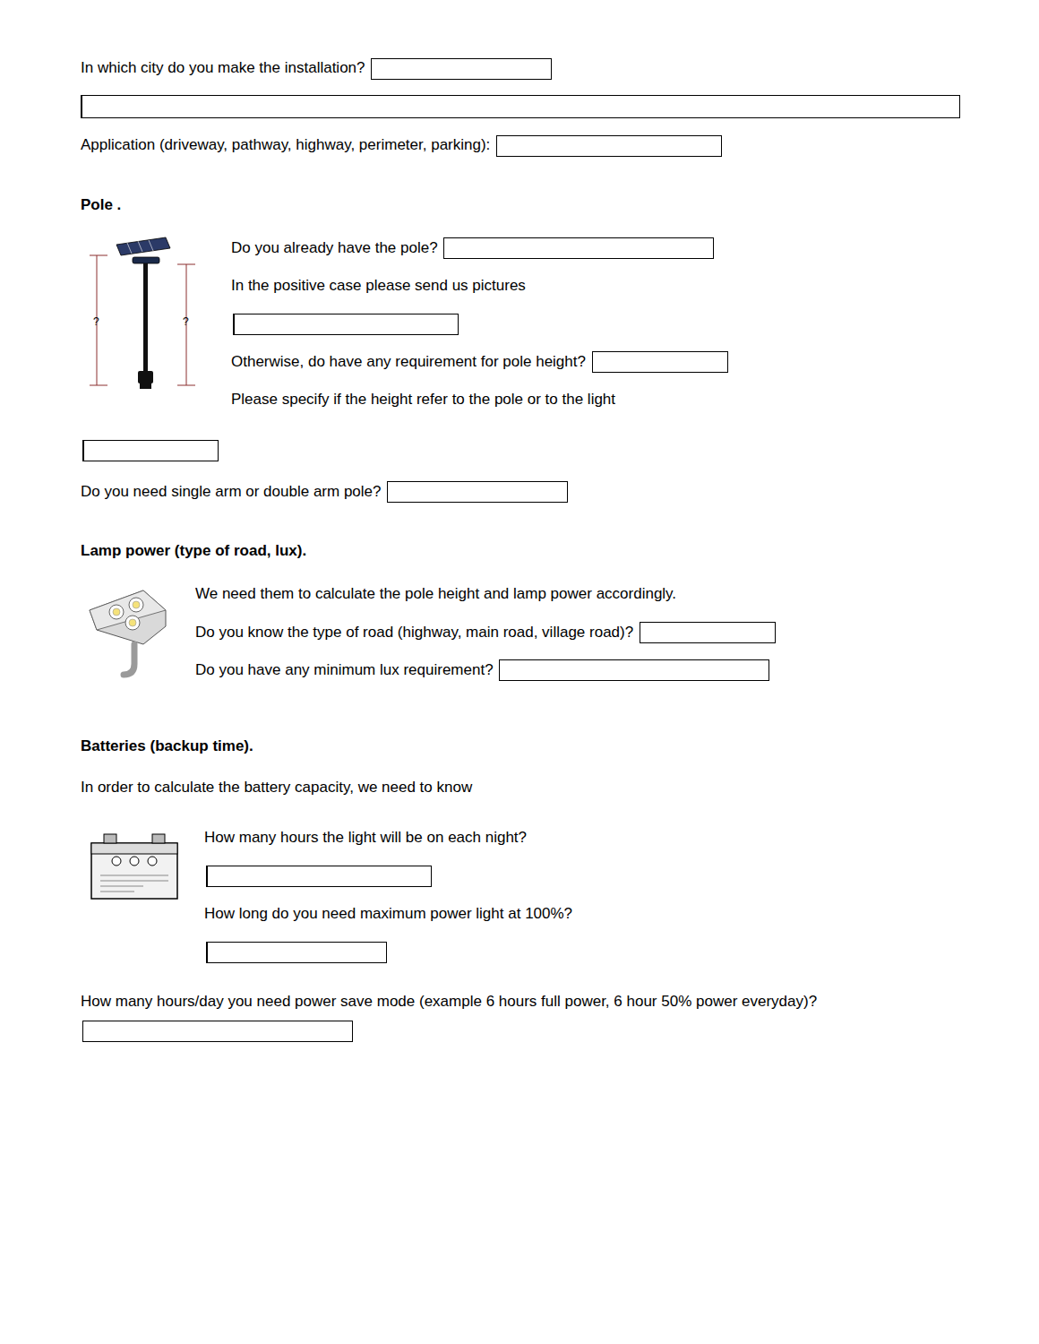In which city do you make the installation?
Application (driveway, pathway, highway, perimeter, parking):
Pole .
? ?
Do you already have the pole?
In the positive case please send us pictures
Otherwise, do have any requirement for pole height?
Please specify if the height refer to the pole or to the light
Do you need single arm or double arm pole?
Lamp power (type of road, lux).
We need them to calculate the pole height and lamp power accordingly.
Do you know the type of road (highway, main road, village road)?
Do you have any minimum lux requirement?
Batteries (backup time).
In order to calculate the battery capacity, we need to know
How many hours the light will be on each night?
How long do you need maximum power light at 100%?
How many hours/day you need power save mode (example 6 hours full power, 6 hour 50% power everyday)?